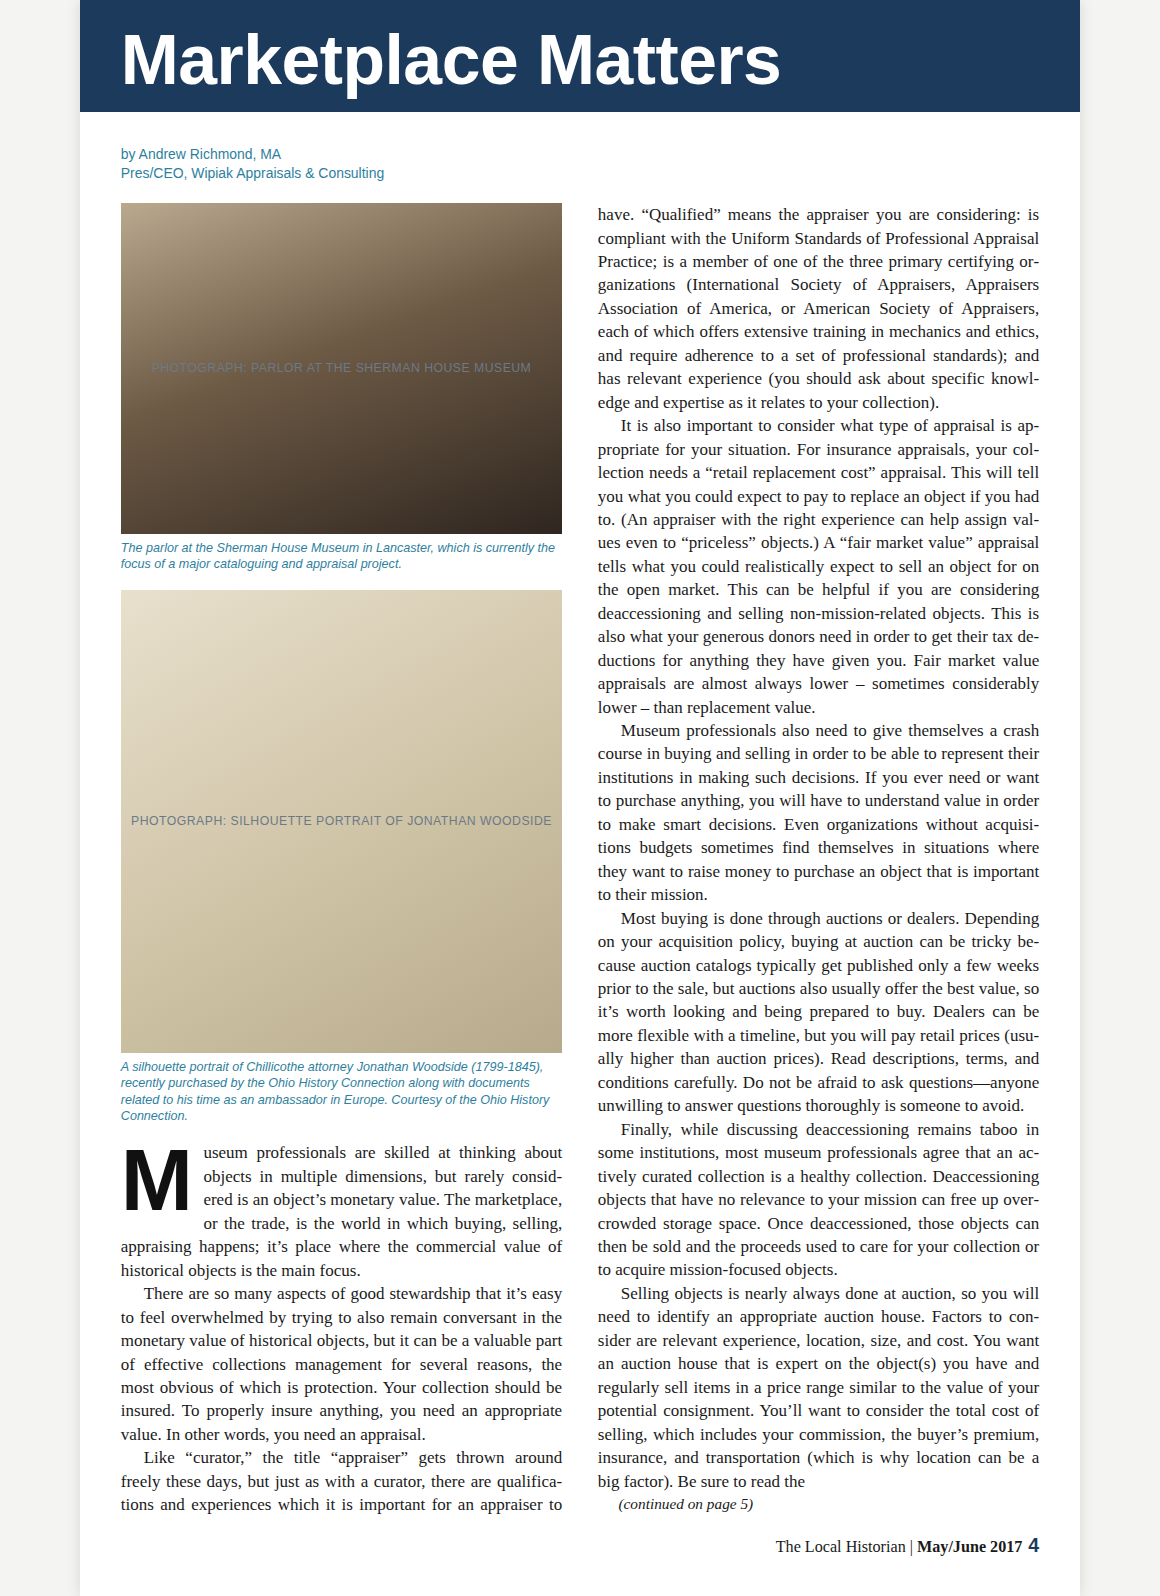Marketplace Matters
by Andrew Richmond, MA
Pres/CEO, Wipiak Appraisals & Consulting
The parlor at the Sherman House Museum in Lancaster, which is currently the focus of a major cataloguing and appraisal project.
A silhouette portrait of Chillicothe attorney Jonathan Woodside (1799‑1845), recently purchased by the Ohio History Connection along with documents related to his time as an ambassador in Europe. Courtesy of the Ohio History Connection.
Museum professionals are skilled at thinking about objects in multiple dimensions, but rarely considered is an object’s monetary value. The marketplace, or the trade, is the world in which buying, selling, appraising happens; it’s place where the commercial value of historical objects is the main focus.
There are so many aspects of good stewardship that it’s easy to feel overwhelmed by trying to also remain conversant in the monetary value of historical objects, but it can be a valuable part of effective collections management for several reasons, the most obvious of which is protection. Your collection should be insured. To properly insure anything, you need an appropriate value. In other words, you need an appraisal.
Like “curator,” the title “appraiser” gets thrown around freely these days, but just as with a curator, there are qualifications and experiences which it is important for an appraiser to have. “Qualified” means the appraiser you are considering: is compliant with the Uniform Standards of Professional Appraisal Practice; is a member of one of the three primary certifying organizations (International Society of Appraisers, Appraisers Association of America, or American Society of Appraisers, each of which offers extensive training in mechanics and ethics, and require adherence to a set of professional standards); and has relevant experience (you should ask about specific knowledge and expertise as it relates to your collection).
It is also important to consider what type of appraisal is appropriate for your situation. For insurance appraisals, your collection needs a “retail replacement cost” appraisal. This will tell you what you could expect to pay to replace an object if you had to. (An appraiser with the right experience can help assign values even to “priceless” objects.) A “fair market value” appraisal tells what you could realistically expect to sell an object for on the open market. This can be helpful if you are considering deaccessioning and selling non-mission-related objects. This is also what your generous donors need in order to get their tax deductions for anything they have given you. Fair market value appraisals are almost always lower – sometimes considerably lower – than replacement value.
Museum professionals also need to give themselves a crash course in buying and selling in order to be able to represent their institutions in making such decisions. If you ever need or want to purchase anything, you will have to understand value in order to make smart decisions. Even organizations without acquisitions budgets sometimes find themselves in situations where they want to raise money to purchase an object that is important to their mission.
Most buying is done through auctions or dealers. Depending on your acquisition policy, buying at auction can be tricky because auction catalogs typically get published only a few weeks prior to the sale, but auctions also usually offer the best value, so it’s worth looking and being prepared to buy. Dealers can be more flexible with a timeline, but you will pay retail prices (usually higher than auction prices). Read descriptions, terms, and conditions carefully. Do not be afraid to ask questions—anyone unwilling to answer questions thoroughly is someone to avoid.
Finally, while discussing deaccessioning remains taboo in some institutions, most museum professionals agree that an actively curated collection is a healthy collection. Deaccessioning objects that have no relevance to your mission can free up overcrowded storage space. Once deaccessioned, those objects can then be sold and the proceeds used to care for your collection or to acquire mission-focused objects.
Selling objects is nearly always done at auction, so you will need to identify an appropriate auction house. Factors to consider are relevant experience, location, size, and cost. You want an auction house that is expert on the object(s) you have and regularly sell items in a price range similar to the value of your potential consignment. You’ll want to consider the total cost of selling, which includes your commission, the buyer’s premium, insurance, and transportation (which is why location can be a big factor). Be sure to read the
(continued on page 5)
The Local Historian | May/June 20174